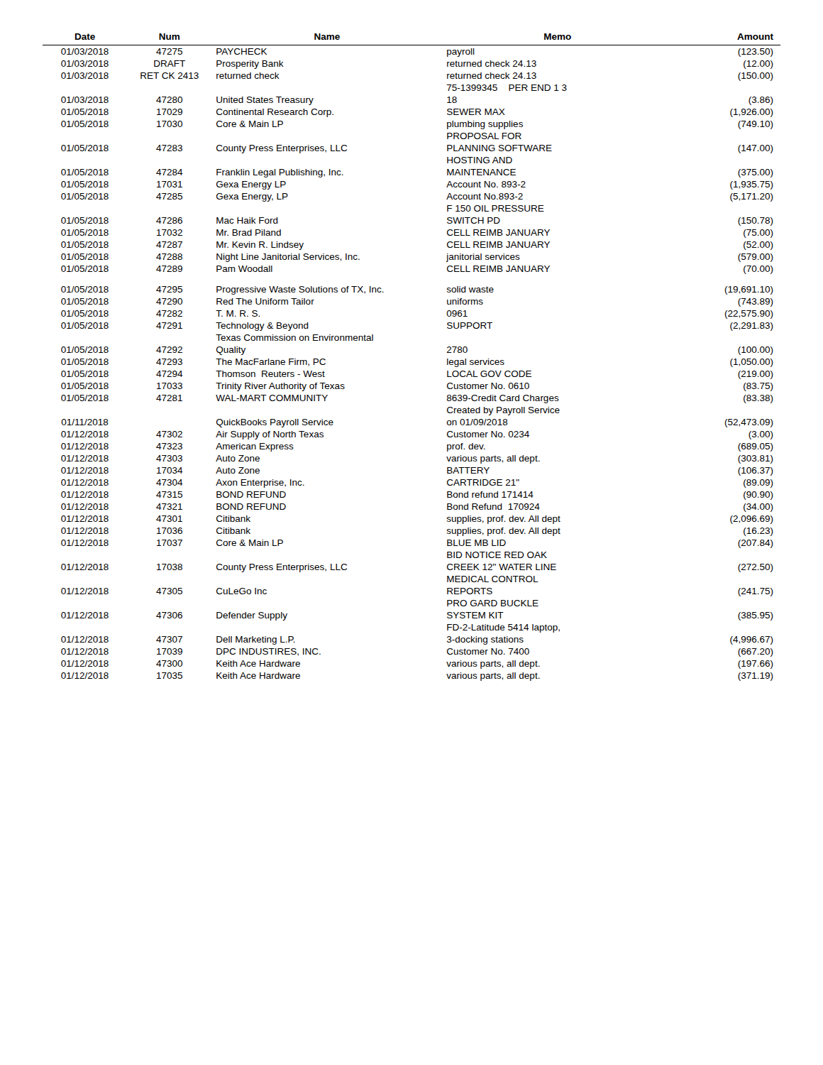| Date | Num | Name | Memo | Amount |
| --- | --- | --- | --- | --- |
| 01/03/2018 | 47275 | PAYCHECK | payroll | (123.50) |
| 01/03/2018 | DRAFT | Prosperity Bank | returned check 24.13 | (12.00) |
| 01/03/2018 | RET CK 2413 | returned check | returned check 24.13 | (150.00) |
| | | | 75-1399345 PER END 1 3 | |
| 01/03/2018 | 47280 | United States Treasury | 18 | (3.86) |
| 01/05/2018 | 17029 | Continental Research Corp. | SEWER MAX | (1,926.00) |
| 01/05/2018 | 17030 | Core & Main LP | plumbing supplies | (749.10) |
| | | | PROPOSAL FOR | |
| 01/05/2018 | 47283 | County Press Enterprises, LLC | PLANNING SOFTWARE | (147.00) |
| | | | HOSTING AND | |
| 01/05/2018 | 47284 | Franklin Legal Publishing, Inc. | MAINTENANCE | (375.00) |
| 01/05/2018 | 17031 | Gexa Energy LP | Account No. 893-2 | (1,935.75) |
| 01/05/2018 | 47285 | Gexa Energy, LP | Account No.893-2 | (5,171.20) |
| | | | F 150 OIL PRESSURE | |
| 01/05/2018 | 47286 | Mac Haik Ford | SWITCH PD | (150.78) |
| 01/05/2018 | 17032 | Mr. Brad Piland | CELL REIMB JANUARY | (75.00) |
| 01/05/2018 | 47287 | Mr. Kevin R. Lindsey | CELL REIMB JANUARY | (52.00) |
| 01/05/2018 | 47288 | Night Line Janitorial Services, Inc. | janitorial services | (579.00) |
| 01/05/2018 | 47289 | Pam Woodall | CELL REIMB JANUARY | (70.00) |
| 01/05/2018 | 47295 | Progressive Waste Solutions of TX, Inc. | solid waste | (19,691.10) |
| 01/05/2018 | 47290 | Red The Uniform Tailor | uniforms | (743.89) |
| 01/05/2018 | 47282 | T. M. R. S. | 0961 | (22,575.90) |
| 01/05/2018 | 47291 | Technology & Beyond | SUPPORT | (2,291.83) |
| | | Texas Commission on Environmental | | |
| 01/05/2018 | 47292 | Quality | 2780 | (100.00) |
| 01/05/2018 | 47293 | The MacFarlane Firm, PC | legal services | (1,050.00) |
| 01/05/2018 | 47294 | Thomson Reuters - West | LOCAL GOV CODE | (219.00) |
| 01/05/2018 | 17033 | Trinity River Authority of Texas | Customer No. 0610 | (83.75) |
| 01/05/2018 | 47281 | WAL-MART COMMUNITY | 8639-Credit Card Charges | (83.38) |
| | | | Created by Payroll Service | |
| 01/11/2018 | | QuickBooks Payroll Service | on 01/09/2018 | (52,473.09) |
| 01/12/2018 | 47302 | Air Supply of North Texas | Customer No. 0234 | (3.00) |
| 01/12/2018 | 47323 | American Express | prof. dev. | (689.05) |
| 01/12/2018 | 47303 | Auto Zone | various parts, all dept. | (303.81) |
| 01/12/2018 | 17034 | Auto Zone | BATTERY | (106.37) |
| 01/12/2018 | 47304 | Axon Enterprise, Inc. | CARTRIDGE 21" | (89.09) |
| 01/12/2018 | 47315 | BOND REFUND | Bond refund 171414 | (90.90) |
| 01/12/2018 | 47321 | BOND REFUND | Bond Refund 170924 | (34.00) |
| 01/12/2018 | 47301 | Citibank | supplies, prof. dev. All dept | (2,096.69) |
| 01/12/2018 | 17036 | Citibank | supplies, prof. dev. All dept | (16.23) |
| 01/12/2018 | 17037 | Core & Main LP | BLUE MB LID | (207.84) |
| | | | BID NOTICE RED OAK | |
| 01/12/2018 | 17038 | County Press Enterprises, LLC | CREEK 12" WATER LINE | (272.50) |
| | | | MEDICAL CONTROL | |
| 01/12/2018 | 47305 | CuLeGo Inc | REPORTS | (241.75) |
| | | | PRO GARD BUCKLE | |
| 01/12/2018 | 47306 | Defender Supply | SYSTEM KIT | (385.95) |
| | | | FD-2-Latitude 5414 laptop, | |
| 01/12/2018 | 47307 | Dell Marketing L.P. | 3-docking stations | (4,996.67) |
| 01/12/2018 | 17039 | DPC INDUSTIRES, INC. | Customer No. 7400 | (667.20) |
| 01/12/2018 | 47300 | Keith Ace Hardware | various parts, all dept. | (197.66) |
| 01/12/2018 | 17035 | Keith Ace Hardware | various parts, all dept. | (371.19) |